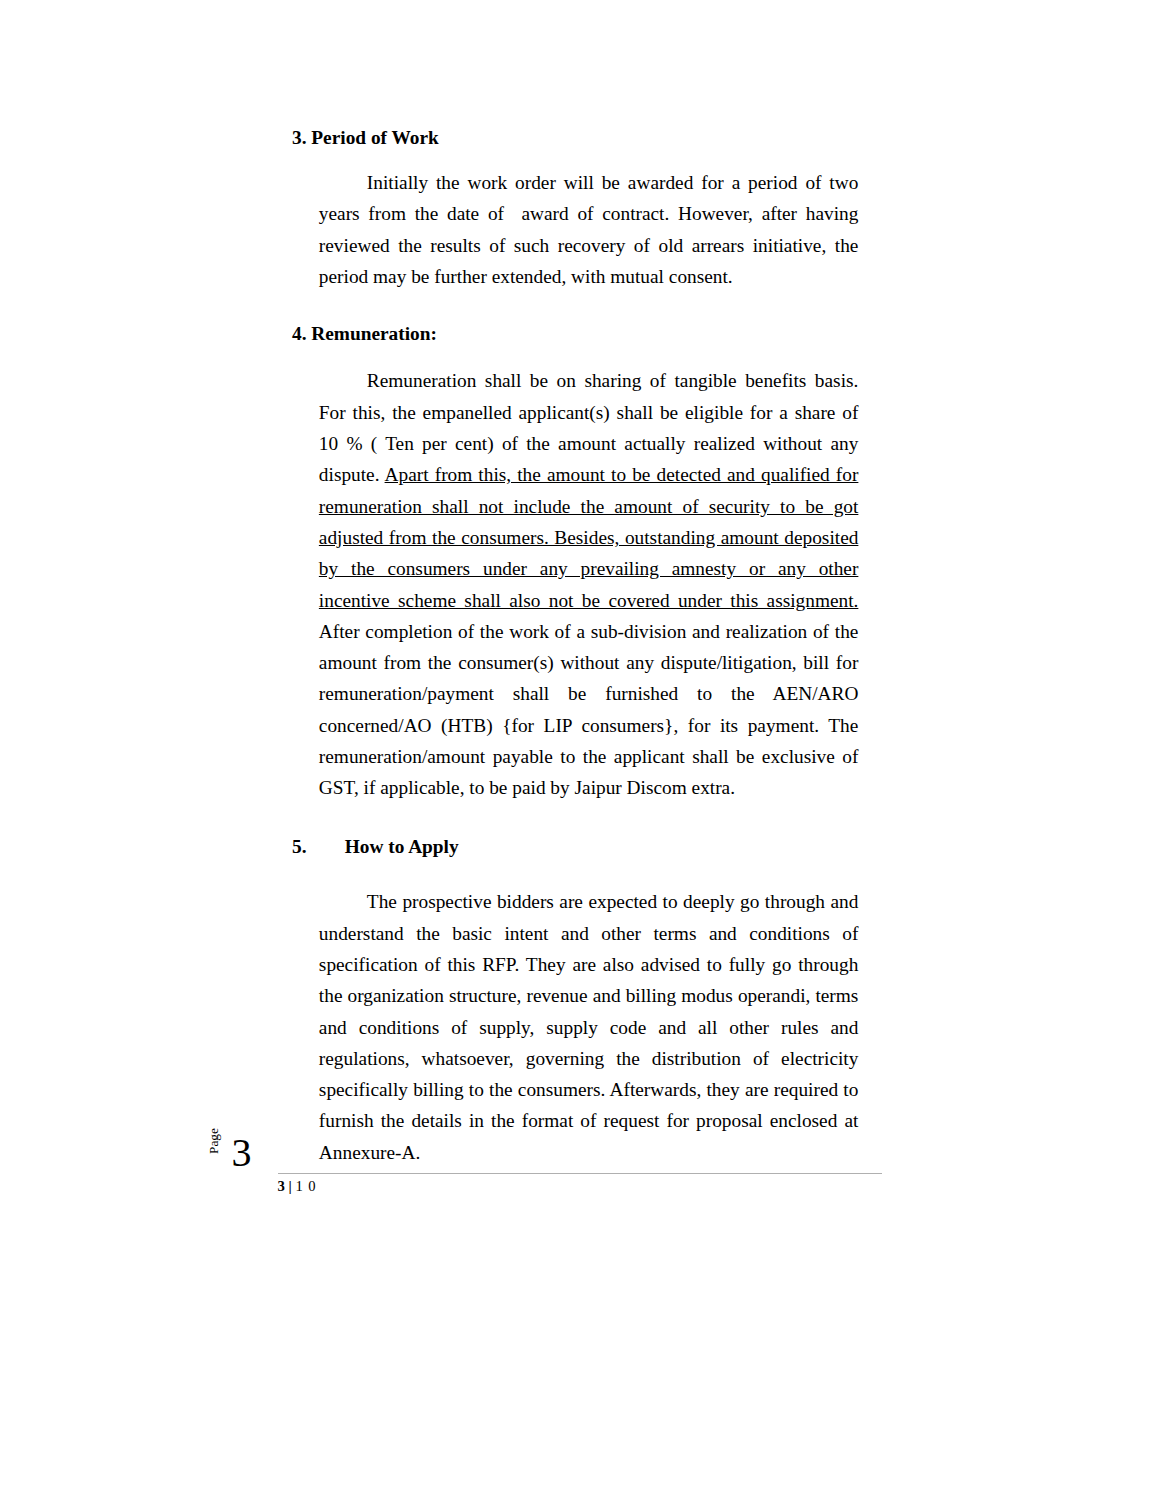3. Period of Work
Initially the work order will be awarded for a period of two years from the date of award of contract. However, after having reviewed the results of such recovery of old arrears initiative, the period may be further extended, with mutual consent.
4. Remuneration:
Remuneration shall be on sharing of tangible benefits basis. For this, the empanelled applicant(s) shall be eligible for a share of 10 % ( Ten per cent) of the amount actually realized without any dispute. Apart from this, the amount to be detected and qualified for remuneration shall not include the amount of security to be got adjusted from the consumers. Besides, outstanding amount deposited by the consumers under any prevailing amnesty or any other incentive scheme shall also not be covered under this assignment. After completion of the work of a sub-division and realization of the amount from the consumer(s) without any dispute/litigation, bill for remuneration/payment shall be furnished to the AEN/ARO concerned/AO (HTB) {for LIP consumers}, for its payment. The remuneration/amount payable to the applicant shall be exclusive of GST, if applicable, to be paid by Jaipur Discom extra.
5. How to Apply
The prospective bidders are expected to deeply go through and understand the basic intent and other terms and conditions of specification of this RFP. They are also advised to fully go through the organization structure, revenue and billing modus operandi, terms and conditions of supply, supply code and all other rules and regulations, whatsoever, governing the distribution of electricity specifically billing to the consumers. Afterwards, they are required to furnish the details in the format of request for proposal enclosed at Annexure-A.
Page
3
3 | 1 0